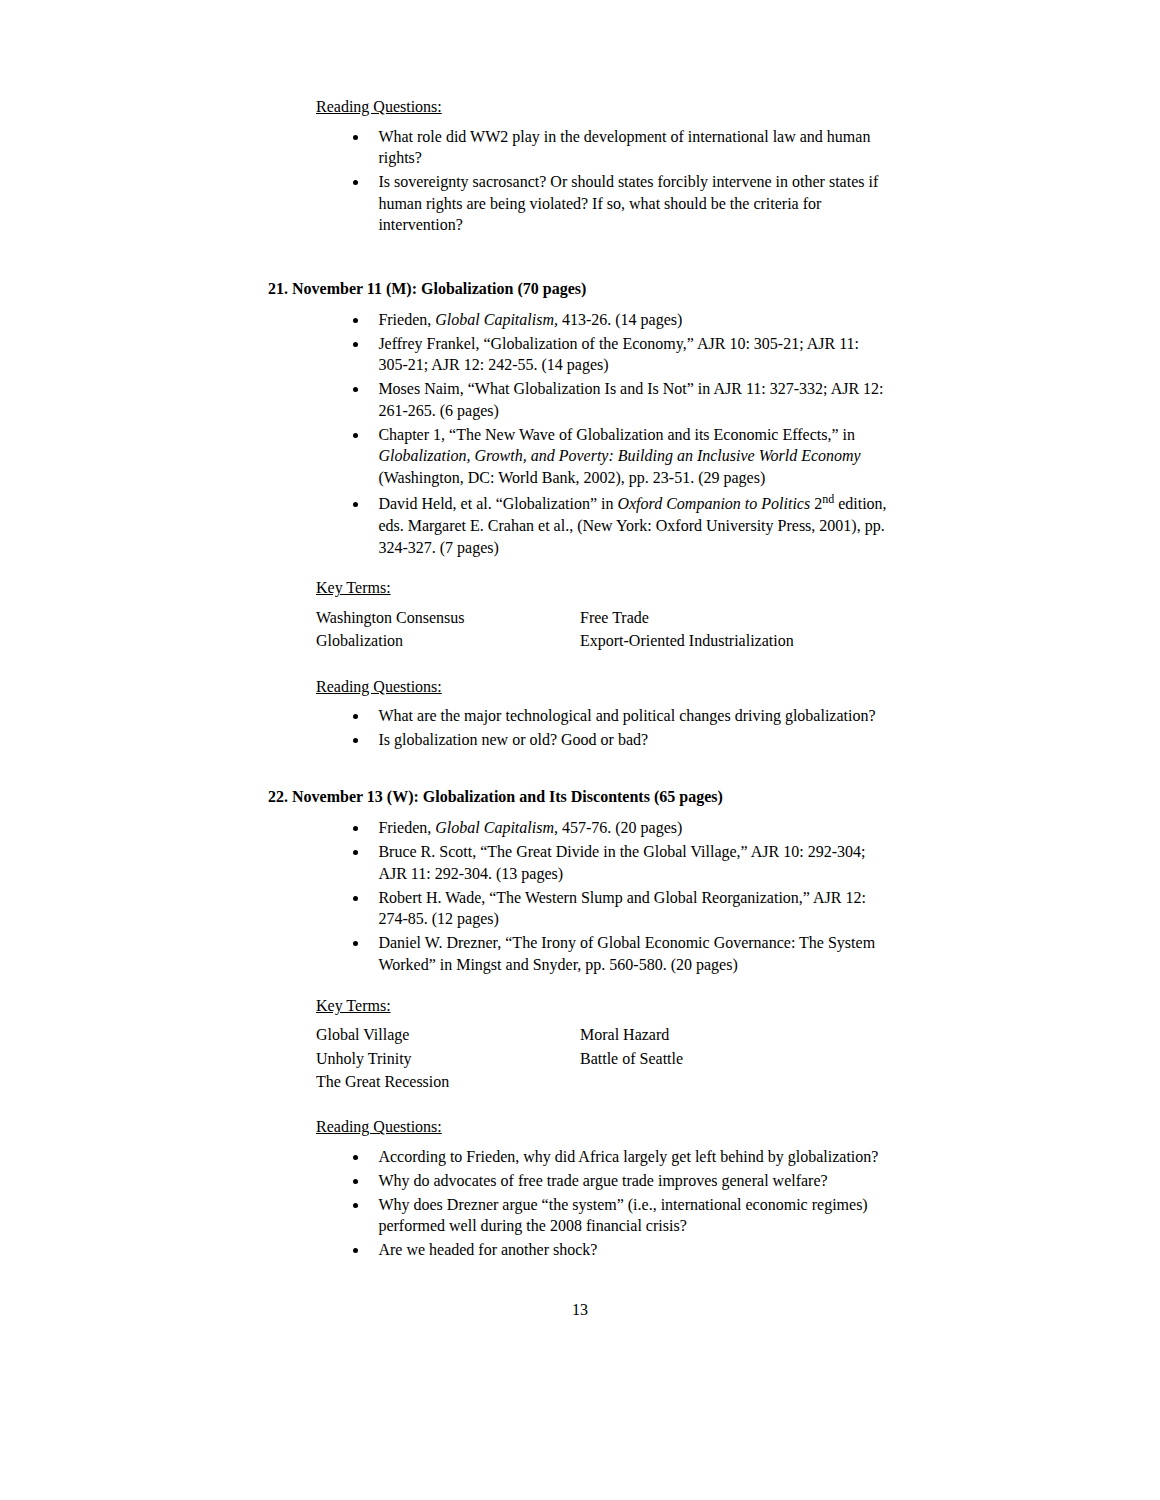Reading Questions:
What role did WW2 play in the development of international law and human rights?
Is sovereignty sacrosanct? Or should states forcibly intervene in other states if human rights are being violated? If so, what should be the criteria for intervention?
21. November 11 (M): Globalization (70 pages)
Frieden, Global Capitalism, 413-26. (14 pages)
Jeffrey Frankel, “Globalization of the Economy,” AJR 10: 305-21; AJR 11: 305-21; AJR 12: 242-55. (14 pages)
Moses Naim, “What Globalization Is and Is Not” in AJR 11: 327-332; AJR 12: 261-265. (6 pages)
Chapter 1, “The New Wave of Globalization and its Economic Effects,” in Globalization, Growth, and Poverty: Building an Inclusive World Economy (Washington, DC: World Bank, 2002), pp. 23-51. (29 pages)
David Held, et al. “Globalization” in Oxford Companion to Politics 2nd edition, eds. Margaret E. Crahan et al., (New York: Oxford University Press, 2001), pp. 324-327. (7 pages)
Key Terms:
| Washington Consensus | Free Trade |
| Globalization | Export-Oriented Industrialization |
Reading Questions:
What are the major technological and political changes driving globalization?
Is globalization new or old? Good or bad?
22. November 13 (W): Globalization and Its Discontents (65 pages)
Frieden, Global Capitalism, 457-76. (20 pages)
Bruce R. Scott, “The Great Divide in the Global Village,” AJR 10: 292-304; AJR 11: 292-304. (13 pages)
Robert H. Wade, “The Western Slump and Global Reorganization,” AJR 12: 274-85. (12 pages)
Daniel W. Drezner, “The Irony of Global Economic Governance: The System Worked” in Mingst and Snyder, pp. 560-580. (20 pages)
Key Terms:
| Global Village | Moral Hazard |
| Unholy Trinity | Battle of Seattle |
| The Great Recession | |
Reading Questions:
According to Frieden, why did Africa largely get left behind by globalization?
Why do advocates of free trade argue trade improves general welfare?
Why does Drezner argue “the system” (i.e., international economic regimes) performed well during the 2008 financial crisis?
Are we headed for another shock?
13